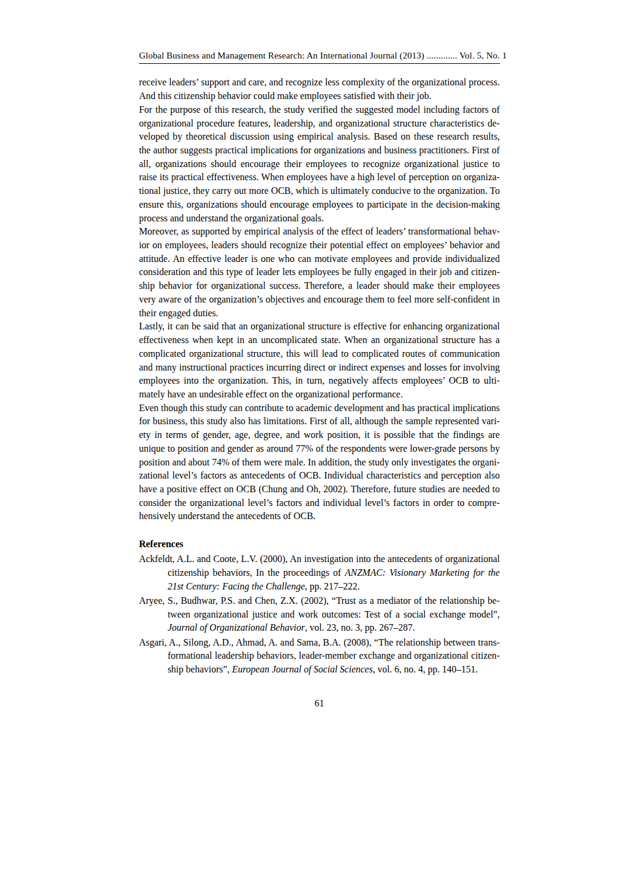Global Business and Management Research: An International Journal (2013) ............. Vol. 5, No. 1
receive leaders’ support and care, and recognize less complexity of the organizational process. And this citizenship behavior could make employees satisfied with their job.
For the purpose of this research, the study verified the suggested model including factors of organizational procedure features, leadership, and organizational structure characteristics developed by theoretical discussion using empirical analysis. Based on these research results, the author suggests practical implications for organizations and business practitioners. First of all, organizations should encourage their employees to recognize organizational justice to raise its practical effectiveness. When employees have a high level of perception on organizational justice, they carry out more OCB, which is ultimately conducive to the organization. To ensure this, organizations should encourage employees to participate in the decision-making process and understand the organizational goals.
Moreover, as supported by empirical analysis of the effect of leaders’ transformational behavior on employees, leaders should recognize their potential effect on employees’ behavior and attitude. An effective leader is one who can motivate employees and provide individualized consideration and this type of leader lets employees be fully engaged in their job and citizenship behavior for organizational success. Therefore, a leader should make their employees very aware of the organization’s objectives and encourage them to feel more self-confident in their engaged duties.
Lastly, it can be said that an organizational structure is effective for enhancing organizational effectiveness when kept in an uncomplicated state. When an organizational structure has a complicated organizational structure, this will lead to complicated routes of communication and many instructional practices incurring direct or indirect expenses and losses for involving employees into the organization. This, in turn, negatively affects employees’ OCB to ultimately have an undesirable effect on the organizational performance.
Even though this study can contribute to academic development and has practical implications for business, this study also has limitations. First of all, although the sample represented variety in terms of gender, age, degree, and work position, it is possible that the findings are unique to position and gender as around 77% of the respondents were lower-grade persons by position and about 74% of them were male. In addition, the study only investigates the organizational level’s factors as antecedents of OCB. Individual characteristics and perception also have a positive effect on OCB (Chung and Oh, 2002). Therefore, future studies are needed to consider the organizational level’s factors and individual level’s factors in order to comprehensively understand the antecedents of OCB.
References
Ackfeldt, A.L. and Coote, L.V. (2000), An investigation into the antecedents of organizational citizenship behaviors, In the proceedings of ANZMAC: Visionary Marketing for the 21st Century: Facing the Challenge, pp. 217–222.
Aryee, S., Budhwar, P.S. and Chen, Z.X. (2002), “Trust as a mediator of the relationship between organizational justice and work outcomes: Test of a social exchange model”, Journal of Organizational Behavior, vol. 23, no. 3, pp. 267–287.
Asgari, A., Silong, A.D., Ahmad, A. and Sama, B.A. (2008), “The relationship between transformational leadership behaviors, leader-member exchange and organizational citizenship behaviors”, European Journal of Social Sciences, vol. 6, no. 4, pp. 140–151.
61